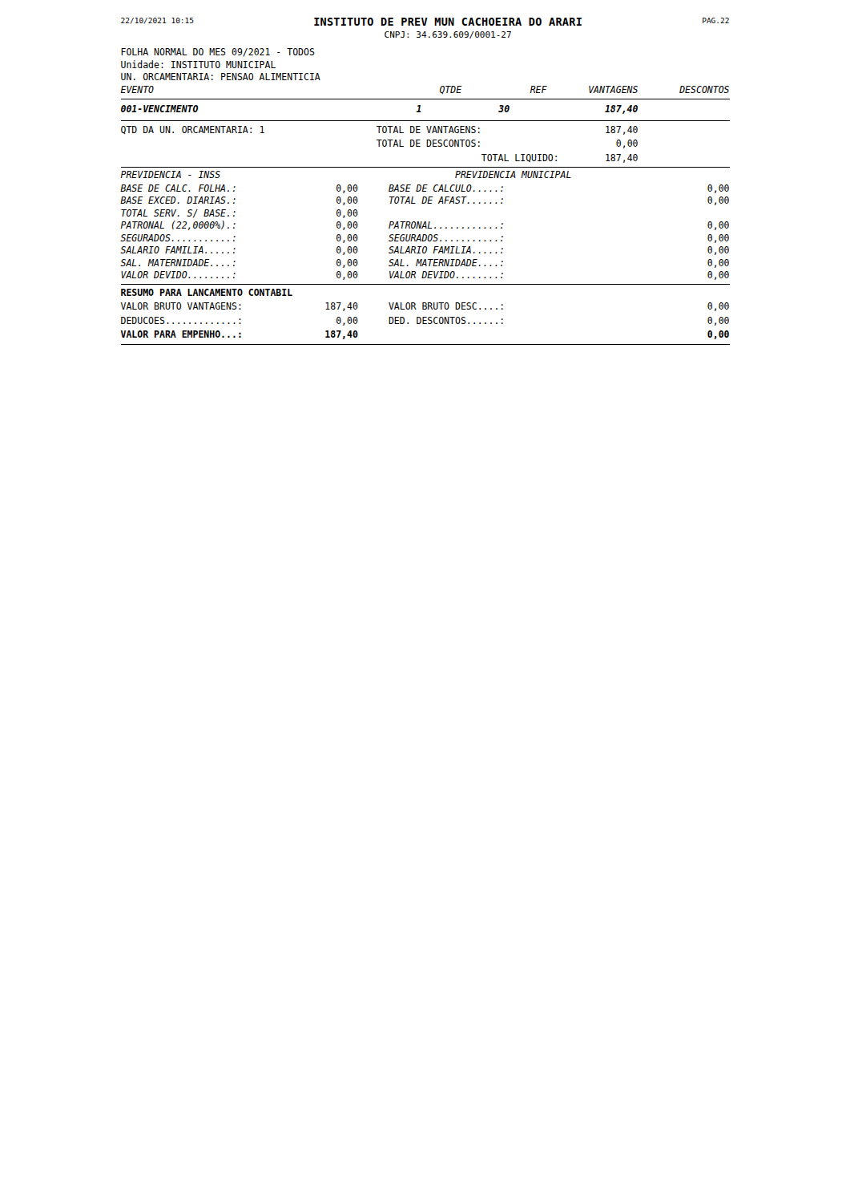22/10/2021 10:15
INSTITUTO DE PREV MUN CACHOEIRA DO ARARI
CNPJ: 34.639.609/0001-27
PAG.22
FOLHA NORMAL DO MES 09/2021 - TODOS
Unidade: INSTITUTO MUNICIPAL
UN. ORCAMENTARIA: PENSAO ALIMENTICIA
| EVENTO | QTDE | REF | VANTAGENS | DESCONTOS |
| --- | --- | --- | --- | --- |
| 001-VENCIMENTO | 1 | 30 | 187,40 | |
| QTD DA UN. ORCAMENTARIA: 1 | TOTAL DE VANTAGENS: | 187,40 | |
| | TOTAL DE DESCONTOS: | 0,00 | |
| | TOTAL LIQUIDO: | 187,40 | |
| PREVIDENCIA - INSS | | PREVIDENCIA MUNICIPAL | |
| BASE DE CALC. FOLHA.: | 0,00 | | BASE DE CALCULO.....: | | 0,00 |
| BASE EXCED. DIARIAS.: | 0,00 | | TOTAL DE AFAST......: | | 0,00 |
| TOTAL SERV. S/ BASE.: | 0,00 | | | | |
| PATRONAL (22,0000%).: | 0,00 | | PATRONAL............: | | 0,00 |
| SEGURADOS...........: | 0,00 | | SEGURADOS...........: | | 0,00 |
| SALARIO FAMILIA.....: | 0,00 | | SALARIO FAMILIA.....: | | 0,00 |
| SAL. MATERNIDADE....: | 0,00 | | SAL. MATERNIDADE....: | | 0,00 |
| VALOR DEVIDO........: | 0,00 | | VALOR DEVIDO........: | | 0,00 |
| RESUMO PARA LANCAMENTO CONTABIL |
| VALOR BRUTO VANTAGENS: | 187,40 | | VALOR BRUTO DESC....: | | 0,00 |
| DEDUCOES.............: | 0,00 | | DED. DESCONTOS......: | | 0,00 |
| VALOR PARA EMPENHO...: | 187,40 | | | | 0,00 |